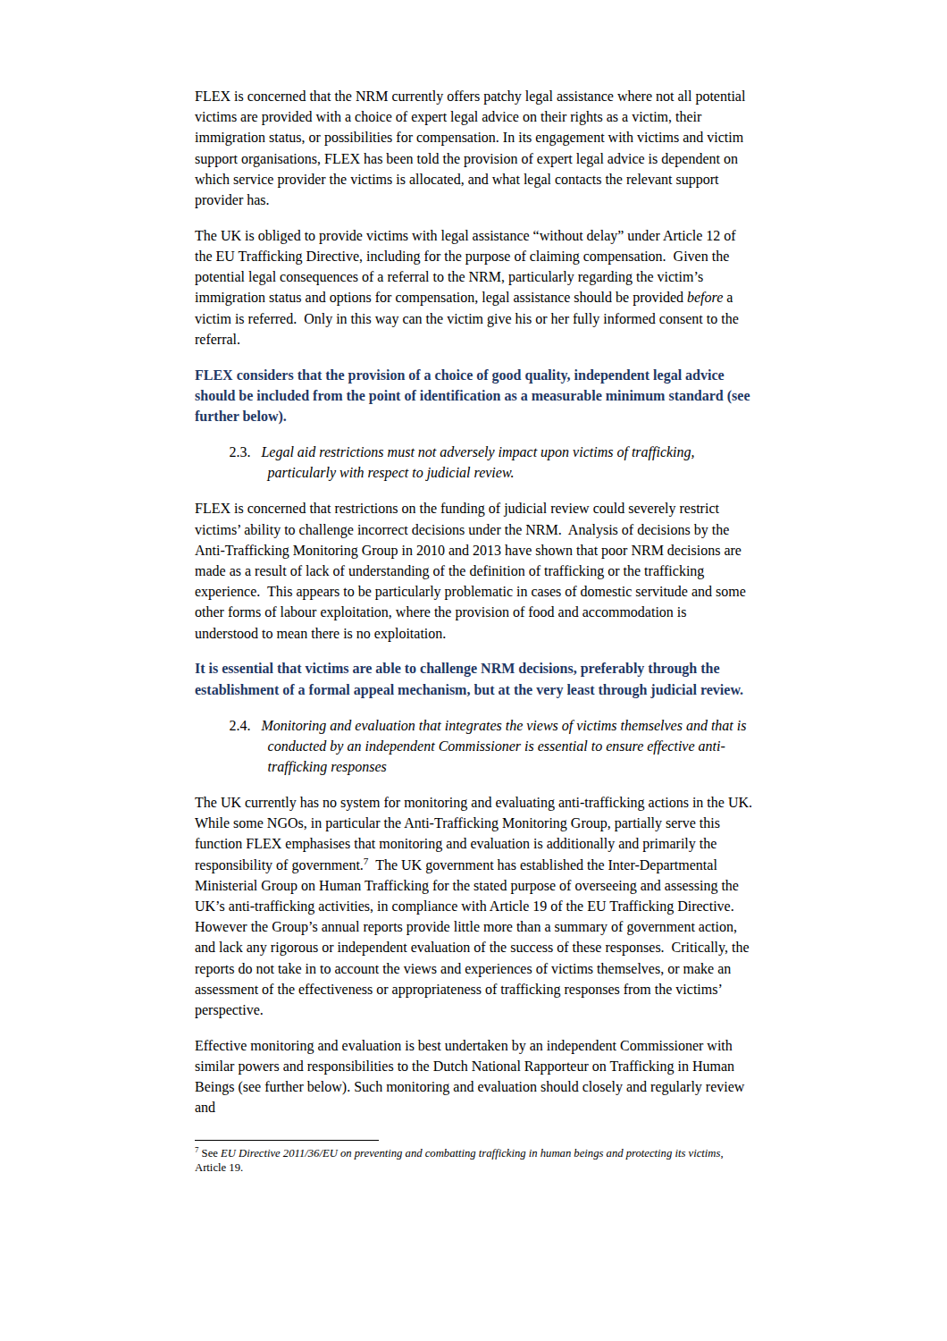FLEX is concerned that the NRM currently offers patchy legal assistance where not all potential victims are provided with a choice of expert legal advice on their rights as a victim, their immigration status, or possibilities for compensation. In its engagement with victims and victim support organisations, FLEX has been told the provision of expert legal advice is dependent on which service provider the victims is allocated, and what legal contacts the relevant support provider has.
The UK is obliged to provide victims with legal assistance “without delay” under Article 12 of the EU Trafficking Directive, including for the purpose of claiming compensation. Given the potential legal consequences of a referral to the NRM, particularly regarding the victim’s immigration status and options for compensation, legal assistance should be provided before a victim is referred. Only in this way can the victim give his or her fully informed consent to the referral.
FLEX considers that the provision of a choice of good quality, independent legal advice should be included from the point of identification as a measurable minimum standard (see further below).
2.3. Legal aid restrictions must not adversely impact upon victims of trafficking, particularly with respect to judicial review.
FLEX is concerned that restrictions on the funding of judicial review could severely restrict victims’ ability to challenge incorrect decisions under the NRM. Analysis of decisions by the Anti-Trafficking Monitoring Group in 2010 and 2013 have shown that poor NRM decisions are made as a result of lack of understanding of the definition of trafficking or the trafficking experience. This appears to be particularly problematic in cases of domestic servitude and some other forms of labour exploitation, where the provision of food and accommodation is understood to mean there is no exploitation.
It is essential that victims are able to challenge NRM decisions, preferably through the establishment of a formal appeal mechanism, but at the very least through judicial review.
2.4. Monitoring and evaluation that integrates the views of victims themselves and that is conducted by an independent Commissioner is essential to ensure effective anti-trafficking responses
The UK currently has no system for monitoring and evaluating anti-trafficking actions in the UK. While some NGOs, in particular the Anti-Trafficking Monitoring Group, partially serve this function FLEX emphasises that monitoring and evaluation is additionally and primarily the responsibility of government.7 The UK government has established the Inter-Departmental Ministerial Group on Human Trafficking for the stated purpose of overseeing and assessing the UK’s anti-trafficking activities, in compliance with Article 19 of the EU Trafficking Directive. However the Group’s annual reports provide little more than a summary of government action, and lack any rigorous or independent evaluation of the success of these responses. Critically, the reports do not take in to account the views and experiences of victims themselves, or make an assessment of the effectiveness or appropriateness of trafficking responses from the victims’ perspective.
Effective monitoring and evaluation is best undertaken by an independent Commissioner with similar powers and responsibilities to the Dutch National Rapporteur on Trafficking in Human Beings (see further below). Such monitoring and evaluation should closely and regularly review and
7 See EU Directive 2011/36/EU on preventing and combatting trafficking in human beings and protecting its victims, Article 19.